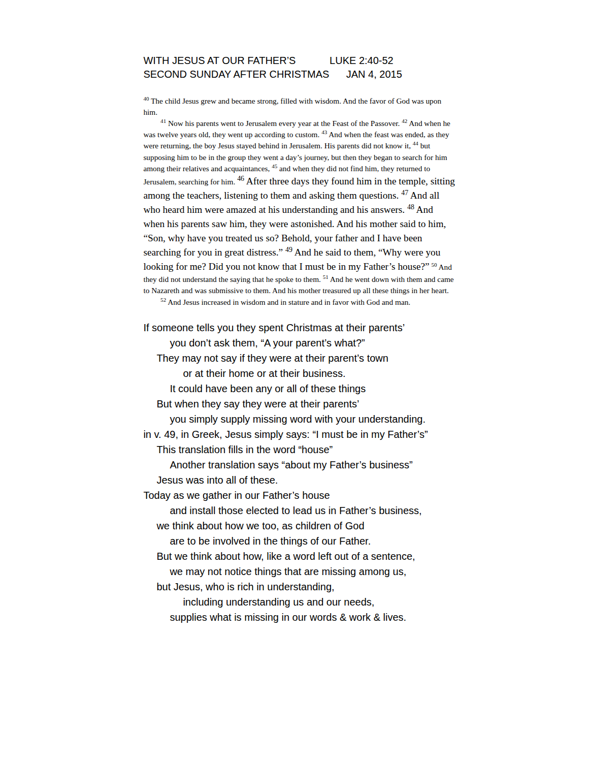WITH JESUS AT OUR FATHER’S LUKE 2:40-52 SECOND SUNDAY AFTER CHRISTMAS JAN 4, 2015
40 The child Jesus grew and became strong, filled with wisdom. And the favor of God was upon him.
41 Now his parents went to Jerusalem every year at the Feast of the Passover. 42 And when he was twelve years old, they went up according to custom. 43 And when the feast was ended, as they were returning, the boy Jesus stayed behind in Jerusalem. His parents did not know it, 44 but supposing him to be in the group they went a day’s journey, but then they began to search for him among their relatives and acquaintances, 45 and when they did not find him, they returned to Jerusalem, searching for him. 46 After three days they found him in the temple, sitting among the teachers, listening to them and asking them questions. 47 And all who heard him were amazed at his understanding and his answers. 48 And when his parents saw him, they were astonished. And his mother said to him, “Son, why have you treated us so? Behold, your father and I have been searching for you in great distress.” 49 And he said to them, “Why were you looking for me? Did you not know that I must be in my Father’s house?” 50 And they did not understand the saying that he spoke to them. 51 And he went down with them and came to Nazareth and was submissive to them. And his mother treasured up all these things in her heart.
52 And Jesus increased in wisdom and in stature and in favor with God and man.
If someone tells you they spent Christmas at their parents’
you don’t ask them, “A your parent’s what?”
They may not say if they were at their parent’s town
or at their home or at their business.
It could have been any or all of these things
But when they say they were at their parents’
you simply supply missing word with your understanding.
in v. 49, in Greek, Jesus simply says: “I must be in my Father’s”
This translation fills in the word “house”
Another translation says “about my Father’s business”
Jesus was into all of these.
Today as we gather in our Father’s house
and install those elected to lead us in Father’s business,
we think about how we too, as children of God
are to be involved in the things of our Father.
But we think about how, like a word left out of a sentence,
we may not notice things that are missing among us,
but Jesus, who is rich in understanding,
including understanding us and our needs,
supplies what is missing in our words & work & lives.